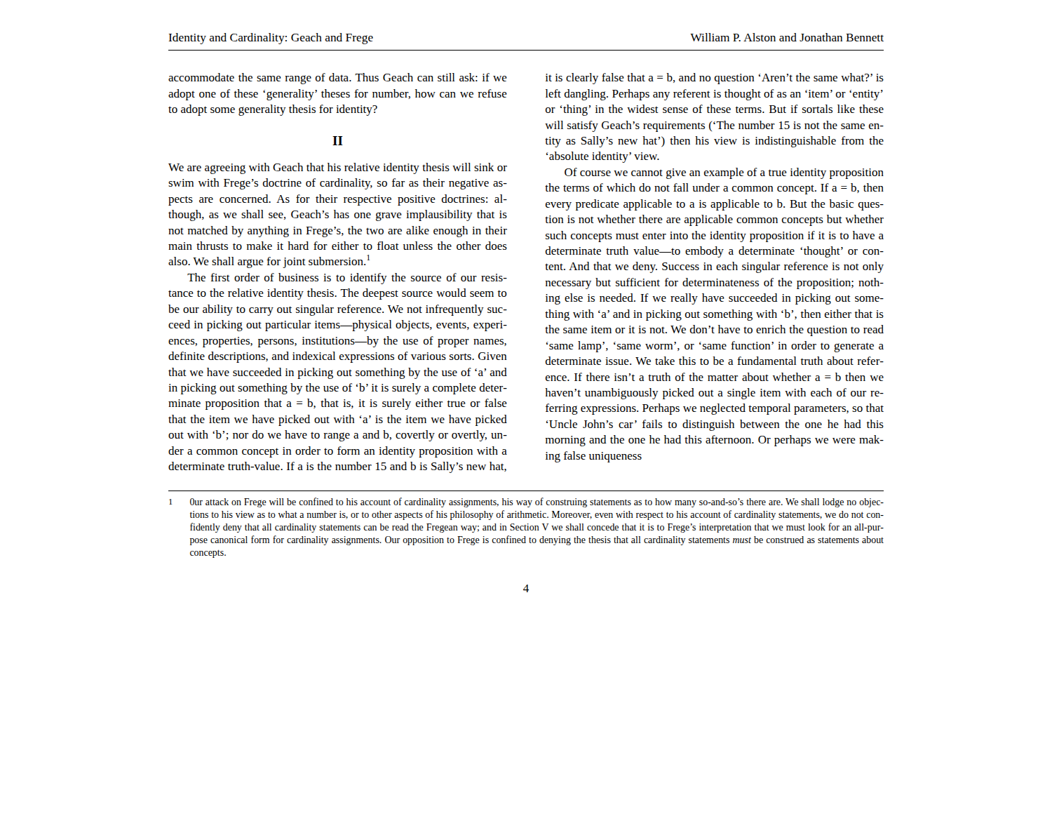Identity and Cardinality: Geach and Frege
William P. Alston and Jonathan Bennett
accommodate the same range of data. Thus Geach can still ask: if we adopt one of these ‘generality’ theses for number, how can we refuse to adopt some generality thesis for identity?
II
We are agreeing with Geach that his relative identity thesis will sink or swim with Frege’s doctrine of cardinality, so far as their negative aspects are concerned. As for their respective positive doctrines: although, as we shall see, Geach’s has one grave implausibility that is not matched by anything in Frege’s, the two are alike enough in their main thrusts to make it hard for either to float unless the other does also. We shall argue for joint submersion.1
The first order of business is to identify the source of our resistance to the relative identity thesis. The deepest source would seem to be our ability to carry out singular reference. We not infrequently succeed in picking out particular items—physical objects, events, experiences, properties, persons, institutions—by the use of proper names, definite descriptions, and indexical expressions of various sorts. Given that we have succeeded in picking out something by the use of ‘a’ and in picking out something by the use of ‘b’ it is surely a complete determinate proposition that a = b, that is, it is surely either true or false that the item we have picked out with ‘a’ is the item we have picked out with ‘b’; nor do we have to range a and b, covertly or overtly, under a common concept in order to form an identity proposition with a determinate truth-value. If a is the number 15 and b is Sally’s new hat, it is clearly false that a = b, and no question ‘Aren’t the same what?’ is left dangling. Perhaps any referent is thought of as an ‘item’ or ‘entity’ or ‘thing’ in the widest sense of these terms. But if sortals like these will satisfy Geach’s requirements (‘The number 15 is not the same entity as Sally’s new hat’) then his view is indistinguishable from the ‘absolute identity’ view.
Of course we cannot give an example of a true identity proposition the terms of which do not fall under a common concept. If a = b, then every predicate applicable to a is applicable to b. But the basic question is not whether there are applicable common concepts but whether such concepts must enter into the identity proposition if it is to have a determinate truth value—to embody a determinate ‘thought’ or content. And that we deny. Success in each singular reference is not only necessary but sufficient for determinateness of the proposition; nothing else is needed. If we really have succeeded in picking out something with ‘a’ and in picking out something with ‘b’, then either that is the same item or it is not. We don’t have to enrich the question to read ‘same lamp’, ‘same worm’, or ‘same function’ in order to generate a determinate issue. We take this to be a fundamental truth about reference. If there isn’t a truth of the matter about whether a = b then we haven’t unambiguously picked out a single item with each of our referring expressions. Perhaps we neglected temporal parameters, so that ‘Uncle John’s car’ fails to distinguish between the one he had this morning and the one he had this afternoon. Or perhaps we were making false uniqueness
1
0ur attack on Frege will be confined to his account of cardinality assignments, his way of construing statements as to how many so-and-so’s there are. We shall lodge no objections to his view as to what a number is, or to other aspects of his philosophy of arithmetic. Moreover, even with respect to his account of cardinality statements, we do not confidently deny that all cardinality statements can be read the Fregean way; and in Section V we shall concede that it is to Frege’s interpretation that we must look for an all-purpose canonical form for cardinality assignments. Our opposition to Frege is confined to denying the thesis that all cardinality statements must be construed as statements about concepts.
4